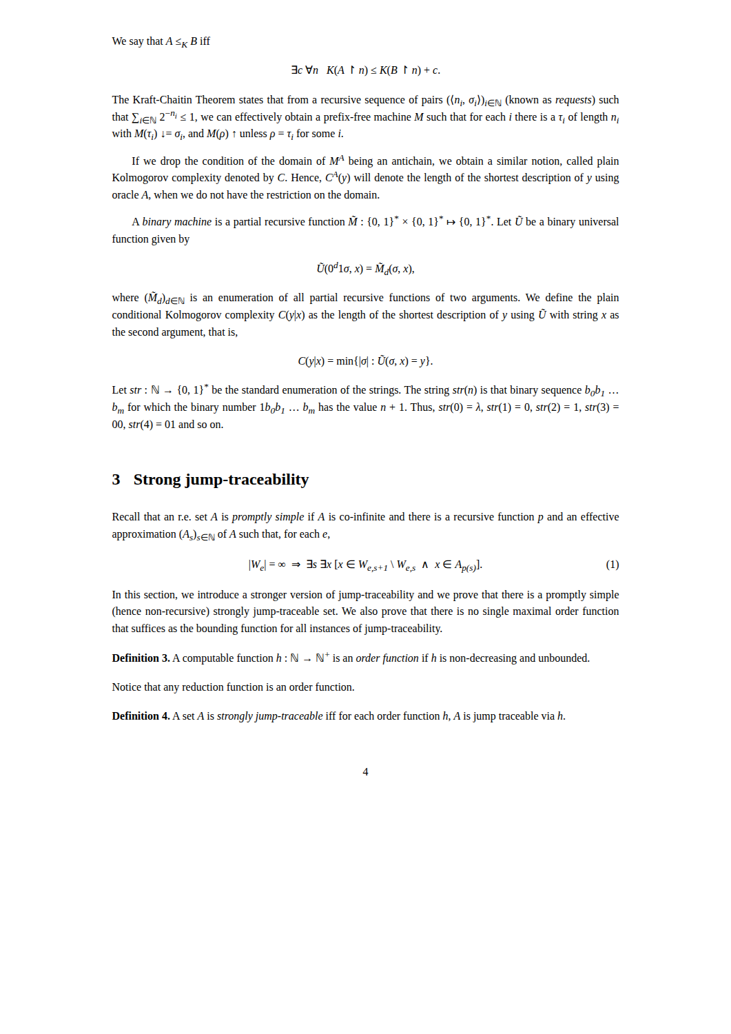We say that A ≤K B iff
∃c ∀n K(A ↾ n) ≤ K(B ↾ n) + c.
The Kraft-Chaitin Theorem states that from a recursive sequence of pairs (⟨ni, σi⟩)i∈ℕ (known as requests) such that ∑i∈ℕ 2−ni ≤ 1, we can effectively obtain a prefix-free machine M such that for each i there is a τi of length ni with M(τi) ↓= σi, and M(ρ) ↑ unless ρ = τi for some i.
If we drop the condition of the domain of MA being an antichain, we obtain a similar notion, called plain Kolmogorov complexity denoted by C. Hence, CA(y) will denote the length of the shortest description of y using oracle A, when we do not have the restriction on the domain.
A binary machine is a partial recursive function M̃ : {0, 1}* × {0, 1}* ↦ {0, 1}*. Let Ũ be a binary universal function given by
Ũ(0d1σ, x) = M̃d(σ, x),
where (M̃d)d∈ℕ is an enumeration of all partial recursive functions of two arguments. We define the plain conditional Kolmogorov complexity C(y|x) as the length of the shortest description of y using Ũ with string x as the second argument, that is,
C(y|x) = min{|σ| : Ũ(σ, x) = y}.
Let str : ℕ → {0, 1}* be the standard enumeration of the strings. The string str(n) is that binary sequence b0b1 … bm for which the binary number 1b0b1 … bm has the value n + 1. Thus, str(0) = λ, str(1) = 0, str(2) = 1, str(3) = 00, str(4) = 01 and so on.
3 Strong jump-traceability
Recall that an r.e. set A is promptly simple if A is co-infinite and there is a recursive function p and an effective approximation (As)s∈ℕ of A such that, for each e,
|We| = ∞ ⇒ ∃s ∃x [x ∈ We,s+1 \ We,s ∧ x ∈ Ap(s)]. (1)
In this section, we introduce a stronger version of jump-traceability and we prove that there is a promptly simple (hence non-recursive) strongly jump-traceable set. We also prove that there is no single maximal order function that suffices as the bounding function for all instances of jump-traceability.
Definition 3. A computable function h : ℕ → ℕ+ is an order function if h is non-decreasing and unbounded.
Notice that any reduction function is an order function.
Definition 4. A set A is strongly jump-traceable iff for each order function h, A is jump traceable via h.
4